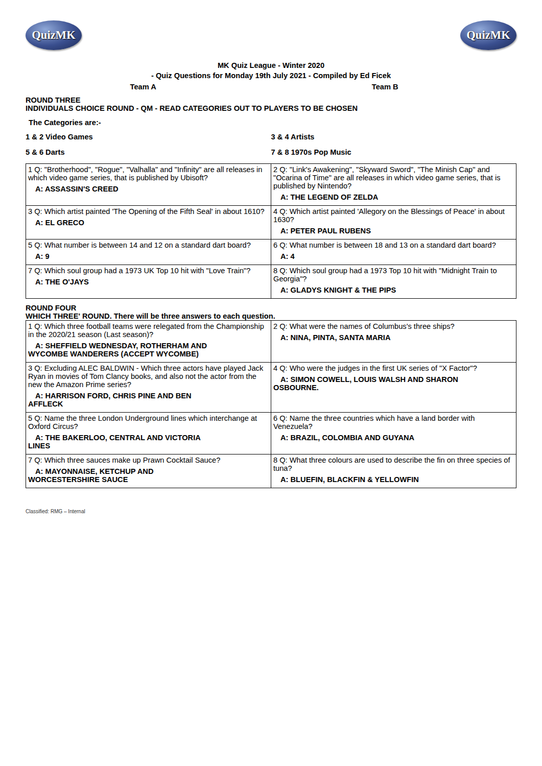QuizMK
QuizMK
MK Quiz League - Winter 2020
- Quiz Questions for Monday 19th July 2021 - Compiled by Ed Ficek
Team A
Team B
ROUND THREE
INDIVIDUALS CHOICE ROUND - QM - READ CATEGORIES OUT TO PLAYERS TO BE CHOSEN
The Categories are:-
1 & 2 Video Games
3 & 4 Artists
5 & 6 Darts
7 & 8 1970s Pop Music
| 1 Q: "Brotherhood", "Rogue", "Valhalla" and "Infinity" are all releases in which video game series, that is published by Ubisoft? A: ASSASSIN'S CREED | 2 Q: "Link's Awakening", "Skyward Sword", "The Minish Cap" and "Ocarina of Time" are all releases in which video game series, that is published by Nintendo? A: THE LEGEND OF ZELDA |
| 3 Q: Which artist painted 'The Opening of the Fifth Seal' in about 1610? A: EL GRECO | 4 Q: Which artist painted 'Allegory on the Blessings of Peace' in about 1630? A: PETER PAUL RUBENS |
| 5 Q: What number is between 14 and 12 on a standard dart board? A: 9 | 6 Q: What number is between 18 and 13 on a standard dart board? A: 4 |
| 7 Q: Which soul group had a 1973 UK Top 10 hit with "Love Train"? A: THE O'JAYS | 8 Q: Which soul group had a 1973 Top 10 hit with "Midnight Train to Georgia"? A: GLADYS KNIGHT & THE PIPS |
ROUND FOUR
WHICH THREE' ROUND. There will be three answers to each question.
| 1 Q: Which three football teams were relegated from the Championship in the 2020/21 season (Last season)? A: SHEFFIELD WEDNESDAY, ROTHERHAM AND WYCOMBE WANDERERS (ACCEPT WYCOMBE) | 2 Q: What were the names of Columbus's three ships? A: NINA, PINTA, SANTA MARIA |
| 3 Q: Excluding ALEC BALDWIN - Which three actors have played Jack Ryan in movies of Tom Clancy books, and also not the actor from the new the Amazon Prime series? A: HARRISON FORD, CHRIS PINE AND BEN AFFLECK | 4 Q: Who were the judges in the first UK series of "X Factor"? A: SIMON COWELL, LOUIS WALSH AND SHARON OSBOURNE. |
| 5 Q: Name the three London Underground lines which interchange at Oxford Circus? A: THE BAKERLOO, CENTRAL AND VICTORIA LINES | 6 Q: Name the three countries which have a land border with Venezuela? A: BRAZIL, COLOMBIA AND GUYANA |
| 7 Q: Which three sauces make up Prawn Cocktail Sauce? A: MAYONNAISE, KETCHUP AND WORCESTERSHIRE SAUCE | 8 Q: What three colours are used to describe the fin on three species of tuna? A: BLUEFIN, BLACKFIN & YELLOWFIN |
Classified: RMG – Internal